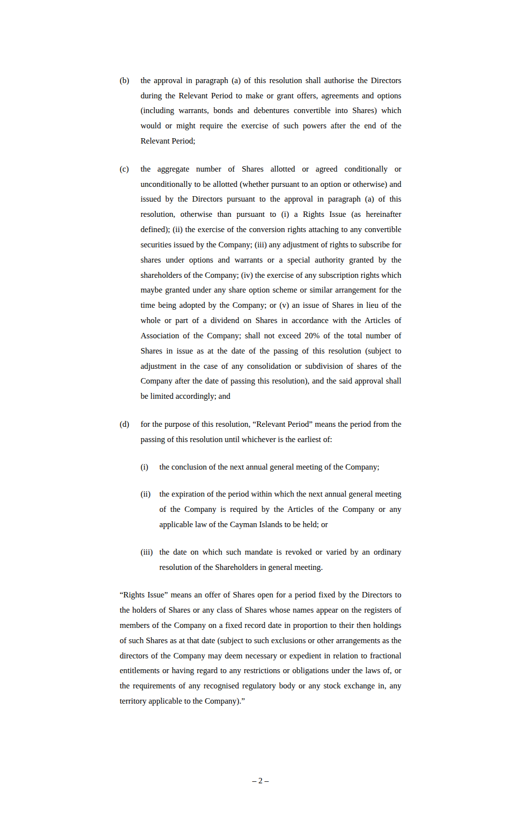(b)
the approval in paragraph (a) of this resolution shall authorise the Directors during the Relevant Period to make or grant offers, agreements and options (including warrants, bonds and debentures convertible into Shares) which would or might require the exercise of such powers after the end of the Relevant Period;
(c)
the aggregate number of Shares allotted or agreed conditionally or unconditionally to be allotted (whether pursuant to an option or otherwise) and issued by the Directors pursuant to the approval in paragraph (a) of this resolution, otherwise than pursuant to (i) a Rights Issue (as hereinafter defined); (ii) the exercise of the conversion rights attaching to any convertible securities issued by the Company; (iii) any adjustment of rights to subscribe for shares under options and warrants or a special authority granted by the shareholders of the Company; (iv) the exercise of any subscription rights which maybe granted under any share option scheme or similar arrangement for the time being adopted by the Company; or (v) an issue of Shares in lieu of the whole or part of a dividend on Shares in accordance with the Articles of Association of the Company; shall not exceed 20% of the total number of Shares in issue as at the date of the passing of this resolution (subject to adjustment in the case of any consolidation or subdivision of shares of the Company after the date of passing this resolution), and the said approval shall be limited accordingly; and
(d)
for the purpose of this resolution, “Relevant Period” means the period from the passing of this resolution until whichever is the earliest of:
(i)
the conclusion of the next annual general meeting of the Company;
(ii)
the expiration of the period within which the next annual general meeting of the Company is required by the Articles of the Company or any applicable law of the Cayman Islands to be held; or
(iii)
the date on which such mandate is revoked or varied by an ordinary resolution of the Shareholders in general meeting.
“Rights Issue” means an offer of Shares open for a period fixed by the Directors to the holders of Shares or any class of Shares whose names appear on the registers of members of the Company on a fixed record date in proportion to their then holdings of such Shares as at that date (subject to such exclusions or other arrangements as the directors of the Company may deem necessary or expedient in relation to fractional entitlements or having regard to any restrictions or obligations under the laws of, or the requirements of any recognised regulatory body or any stock exchange in, any territory applicable to the Company).”
– 2 –